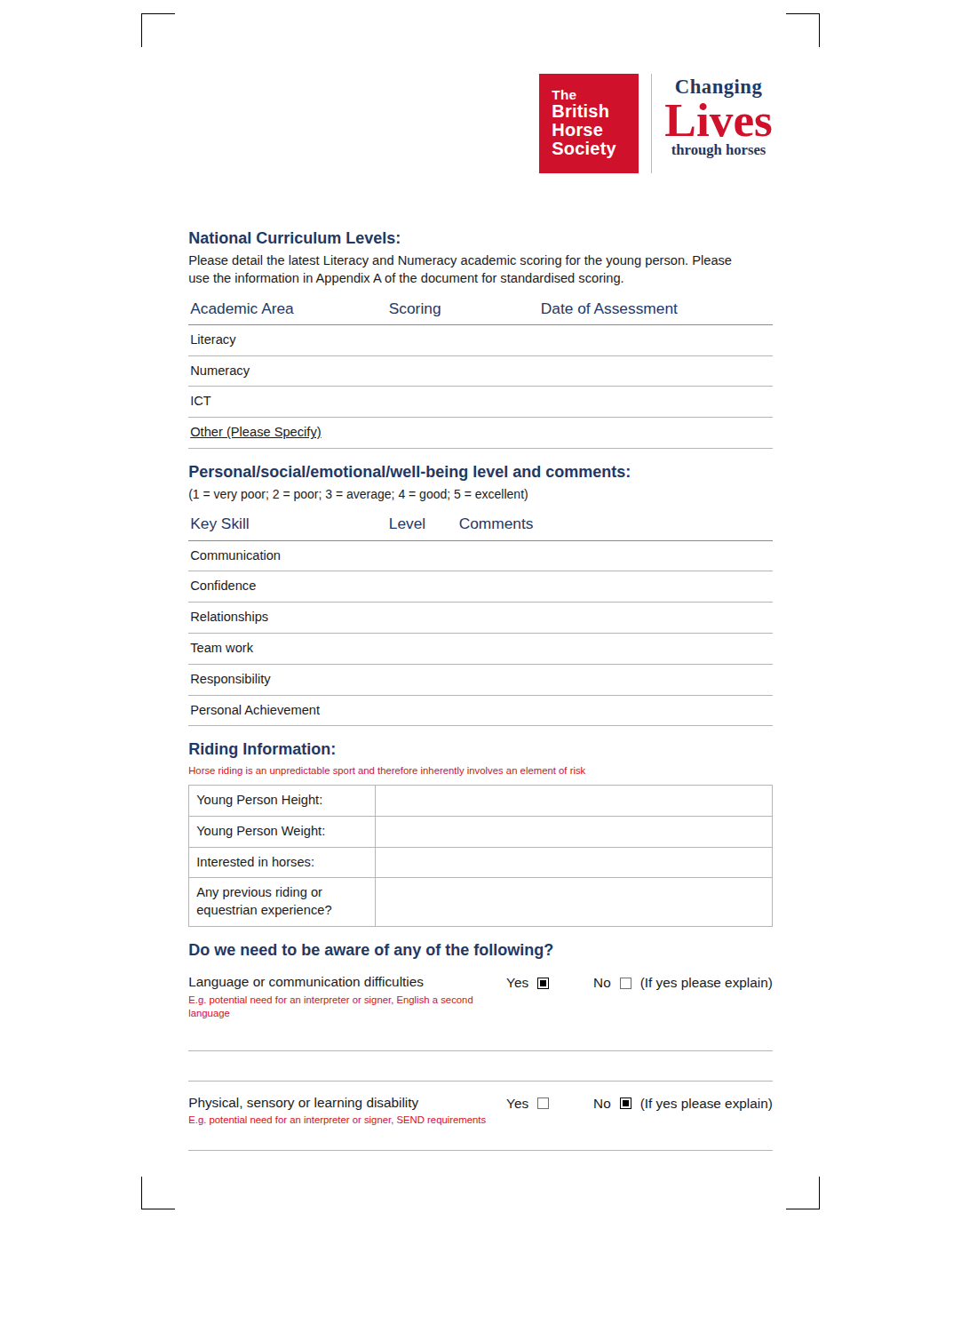The British Horse Society
Changing
Lives
through horses
National Curriculum Levels:
Please detail the latest Literacy and Numeracy academic scoring for the young person. Please use the information in Appendix A of the document for standardised scoring.
| Academic Area | Scoring | Date of Assessment |
| --- | --- | --- |
| Literacy | | |
| Numeracy | | |
| ICT | | |
| Other (Please Specify) | | |
Personal/social/emotional/well-being level and comments:
(1 = very poor; 2 = poor; 3 = average; 4 = good; 5 = excellent)
| Key Skill | Level | Comments |
| --- | --- | --- |
| Communication | | |
| Confidence | | |
| Relationships | | |
| Team work | | |
| Responsibility | | |
| Personal Achievement | | |
Riding Information:
Horse riding is an unpredictable sport and therefore inherently involves an element of risk
| Young Person Height: | |
| Young Person Weight: | |
| Interested in horses: | |
| Any previous riding or equestrian experience? | |
Do we need to be aware of any of the following?
Language or communication difficulties
E.g. potential need for an interpreter or signer, English a second language
Yes No (If yes please explain)
Physical, sensory or learning disability
E.g. potential need for an interpreter or signer, SEND requirements
Yes No (If yes please explain)